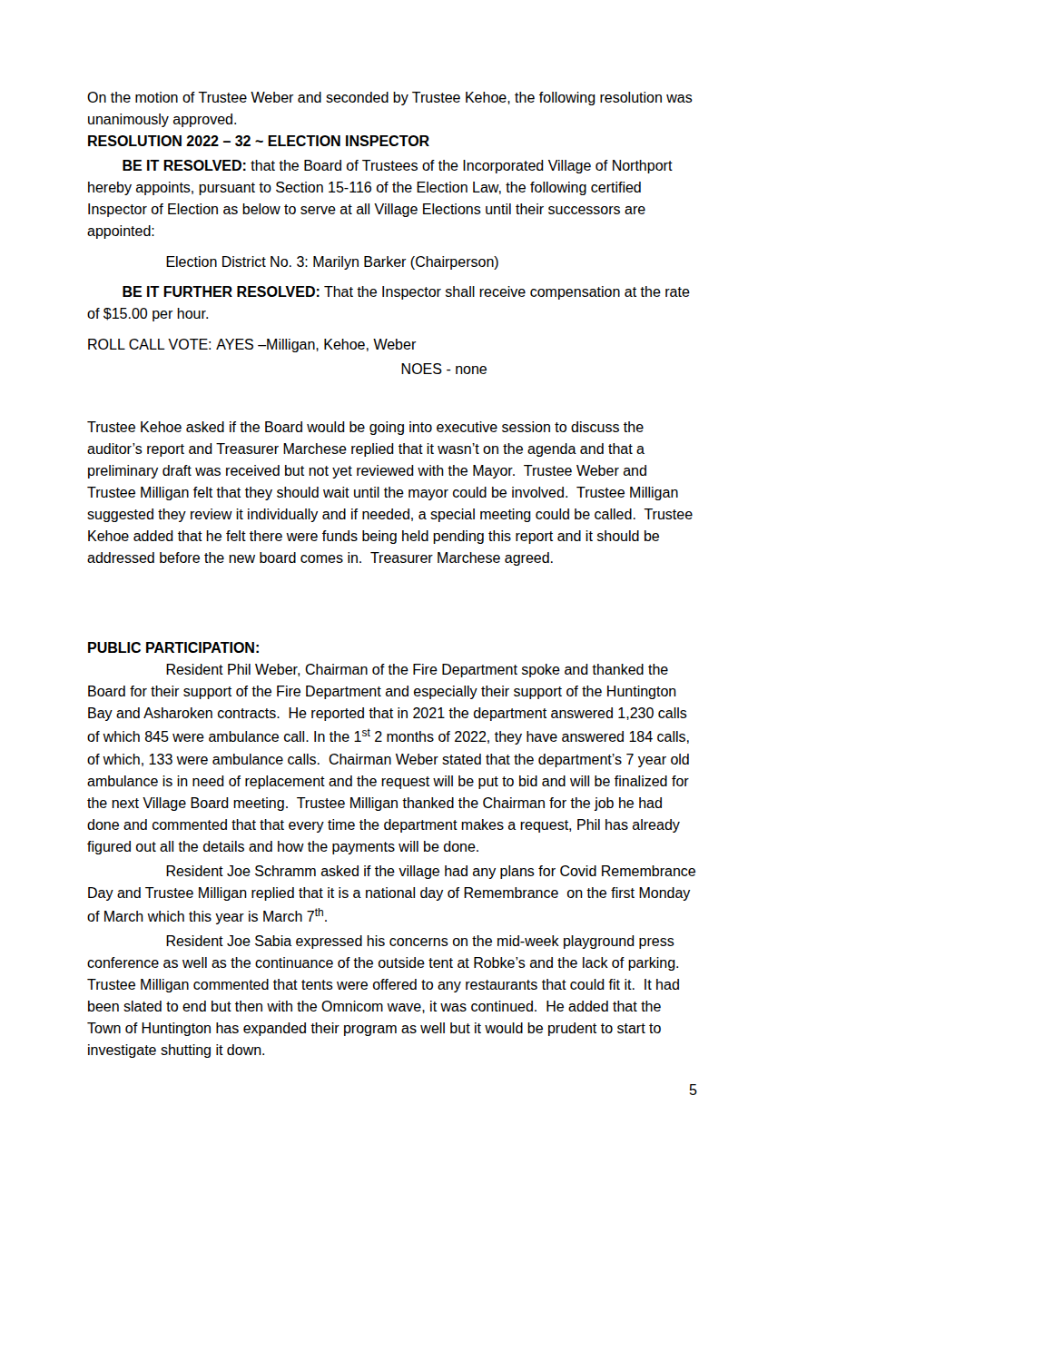On the motion of Trustee Weber and seconded by Trustee Kehoe, the following resolution was unanimously approved.
RESOLUTION 2022 – 32 ~ ELECTION INSPECTOR
BE IT RESOLVED: that the Board of Trustees of the Incorporated Village of Northport hereby appoints, pursuant to Section 15-116 of the Election Law, the following certified Inspector of Election as below to serve at all Village Elections until their successors are appointed:
Election District No. 3: Marilyn Barker (Chairperson)
BE IT FURTHER RESOLVED: That the Inspector shall receive compensation at the rate of $15.00 per hour.
ROLL CALL VOTE: AYES –Milligan, Kehoe, Weber
NOES - none
Trustee Kehoe asked if the Board would be going into executive session to discuss the auditor’s report and Treasurer Marchese replied that it wasn’t on the agenda and that a preliminary draft was received but not yet reviewed with the Mayor. Trustee Weber and Trustee Milligan felt that they should wait until the mayor could be involved. Trustee Milligan suggested they review it individually and if needed, a special meeting could be called. Trustee Kehoe added that he felt there were funds being held pending this report and it should be addressed before the new board comes in. Treasurer Marchese agreed.
PUBLIC PARTICIPATION:
Resident Phil Weber, Chairman of the Fire Department spoke and thanked the Board for their support of the Fire Department and especially their support of the Huntington Bay and Asharoken contracts. He reported that in 2021 the department answered 1,230 calls of which 845 were ambulance call. In the 1st 2 months of 2022, they have answered 184 calls, of which, 133 were ambulance calls. Chairman Weber stated that the department’s 7 year old ambulance is in need of replacement and the request will be put to bid and will be finalized for the next Village Board meeting. Trustee Milligan thanked the Chairman for the job he had done and commented that that every time the department makes a request, Phil has already figured out all the details and how the payments will be done.
Resident Joe Schramm asked if the village had any plans for Covid Remembrance Day and Trustee Milligan replied that it is a national day of Remembrance on the first Monday of March which this year is March 7th.
Resident Joe Sabia expressed his concerns on the mid-week playground press conference as well as the continuance of the outside tent at Robke’s and the lack of parking. Trustee Milligan commented that tents were offered to any restaurants that could fit it. It had been slated to end but then with the Omnicom wave, it was continued. He added that the Town of Huntington has expanded their program as well but it would be prudent to start to investigate shutting it down.
5